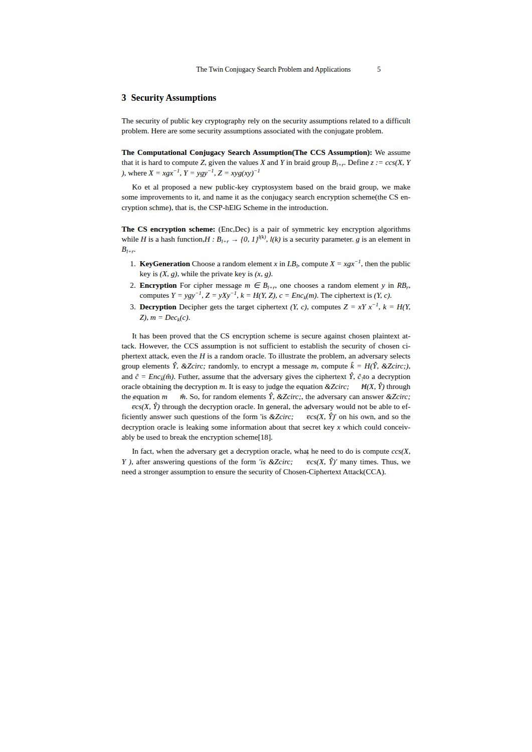The Twin Conjugacy Search Problem and Applications 5
3 Security Assumptions
The security of public key cryptography rely on the security assumptions related to a difficult problem. Here are some security assumptions associated with the conjugate problem.
The Computational Conjugacy Search Assumption(The CCS Assumption): We assume that it is hard to compute Z, given the values X and Y in braid group Bl+r. Define z := ccs(X, Y ), where X = xgx−1, Y = ygy−1, Z = xyg(xy)−1
Ko et al proposed a new public-key cryptosystem based on the braid group, we make some improvements to it, and name it as the conjugacy search encryption scheme(the CS encryption schme), that is, the CSP-hElG Scheme in the introduction.
The CS encryption scheme: (Enc,Dec) is a pair of symmetric key encryption algorithms while H is a hash function,H : Bl+r → {0, 1}l(k), l(k) is a security parameter. g is an element in Bl+r.
KeyGeneration Choose a random element x in LBl, compute X = xgx−1, then the public key is (X, g), while the private key is (x, g).
Encryption For cipher message m ∈ Bl+r, one chooses a random element y in RBr, computes Y = ygy−1, Z = yXy−1, k = H(Y, Z), c = Enck(m). The ciphertext is (Y, c).
Decryption Decipher gets the target ciphertext (Y, c), computes Z = xY x−1, k = H(Y, Z), m = Deck(c).
It has been proved that the CS encryption scheme is secure against chosen plaintext attack. However, the CCS assumption is not sufficient to establish the security of chosen ciphertext attack, even the H is a random oracle. To illustrate the problem, an adversary selects group elements Ŷ, &Zcirc; randomly, to encrypt a message m, compute k̂ = H(Ŷ, &Zcirc;), and ĉ = Enck̂(m̂). Futher, assume that the adversary gives the ciphertext Ŷ, ĉ to a decryption oracle obtaining the decryption m. It is easy to judge the equation &Zcirc; ?= H(X, Ŷ) through the equation m ?= m̂. So, for random elements Ŷ, &Zcirc;, the adversary can answer &Zcirc; ?= ccs(X, Ŷ) through the decryption oracle. In general, the adversary would not be able to efficiently answer such questions of the form 'is &Zcirc; ?= ccs(X, Ŷ)' on his own, and so the decryption oracle is leaking some information about that secret key x which could conceivably be used to break the encryption scheme[18].
In fact, when the adversary get a decryption oracle, what he need to do is compute ccs(X, Y ), after answering questions of the form ′is &Zcirc; ?= ccs(X, Ŷ)′ many times. Thus, we need a stronger assumption to ensure the security of Chosen-Ciphertext Attack(CCA).